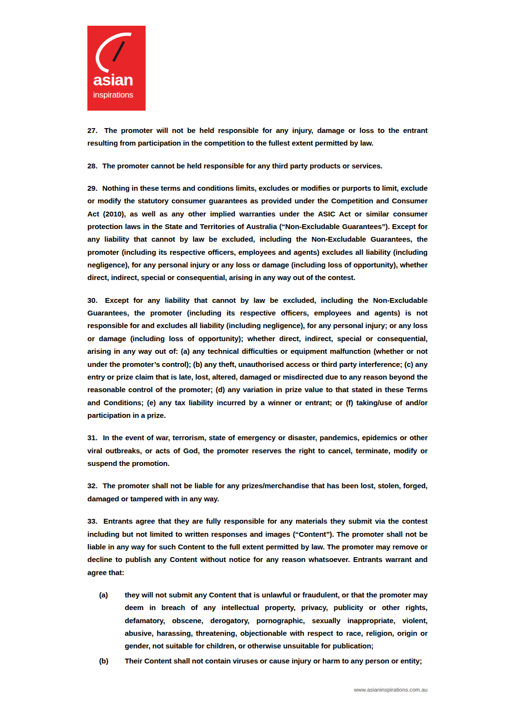asian
inspirations
27. The promoter will not be held responsible for any injury, damage or loss to the entrant resulting from participation in the competition to the fullest extent permitted by law.
28. The promoter cannot be held responsible for any third party products or services.
29. Nothing in these terms and conditions limits, excludes or modifies or purports to limit, exclude or modify the statutory consumer guarantees as provided under the Competition and Consumer Act (2010), as well as any other implied warranties under the ASIC Act or similar consumer protection laws in the State and Territories of Australia (“Non-Excludable Guarantees”). Except for any liability that cannot by law be excluded, including the Non-Excludable Guarantees, the promoter (including its respective officers, employees and agents) excludes all liability (including negligence), for any personal injury or any loss or damage (including loss of opportunity), whether direct, indirect, special or consequential, arising in any way out of the contest.
30. Except for any liability that cannot by law be excluded, including the Non-Excludable Guarantees, the promoter (including its respective officers, employees and agents) is not responsible for and excludes all liability (including negligence), for any personal injury; or any loss or damage (including loss of opportunity); whether direct, indirect, special or consequential, arising in any way out of: (a) any technical difficulties or equipment malfunction (whether or not under the promoter’s control); (b) any theft, unauthorised access or third party interference; (c) any entry or prize claim that is late, lost, altered, damaged or misdirected due to any reason beyond the reasonable control of the promoter; (d) any variation in prize value to that stated in these Terms and Conditions; (e) any tax liability incurred by a winner or entrant; or (f) taking/use of and/or participation in a prize.
31. In the event of war, terrorism, state of emergency or disaster, pandemics, epidemics or other viral outbreaks, or acts of God, the promoter reserves the right to cancel, terminate, modify or suspend the promotion.
32. The promoter shall not be liable for any prizes/merchandise that has been lost, stolen, forged, damaged or tampered with in any way.
33. Entrants agree that they are fully responsible for any materials they submit via the contest including but not limited to written responses and images (“Content”). The promoter shall not be liable in any way for such Content to the full extent permitted by law. The promoter may remove or decline to publish any Content without notice for any reason whatsoever. Entrants warrant and agree that:
(a) they will not submit any Content that is unlawful or fraudulent, or that the promoter may deem in breach of any intellectual property, privacy, publicity or other rights, defamatory, obscene, derogatory, pornographic, sexually inappropriate, violent, abusive, harassing, threatening, objectionable with respect to race, religion, origin or gender, not suitable for children, or otherwise unsuitable for publication;
(b) Their Content shall not contain viruses or cause injury or harm to any person or entity;
www.asianinspirations.com.au